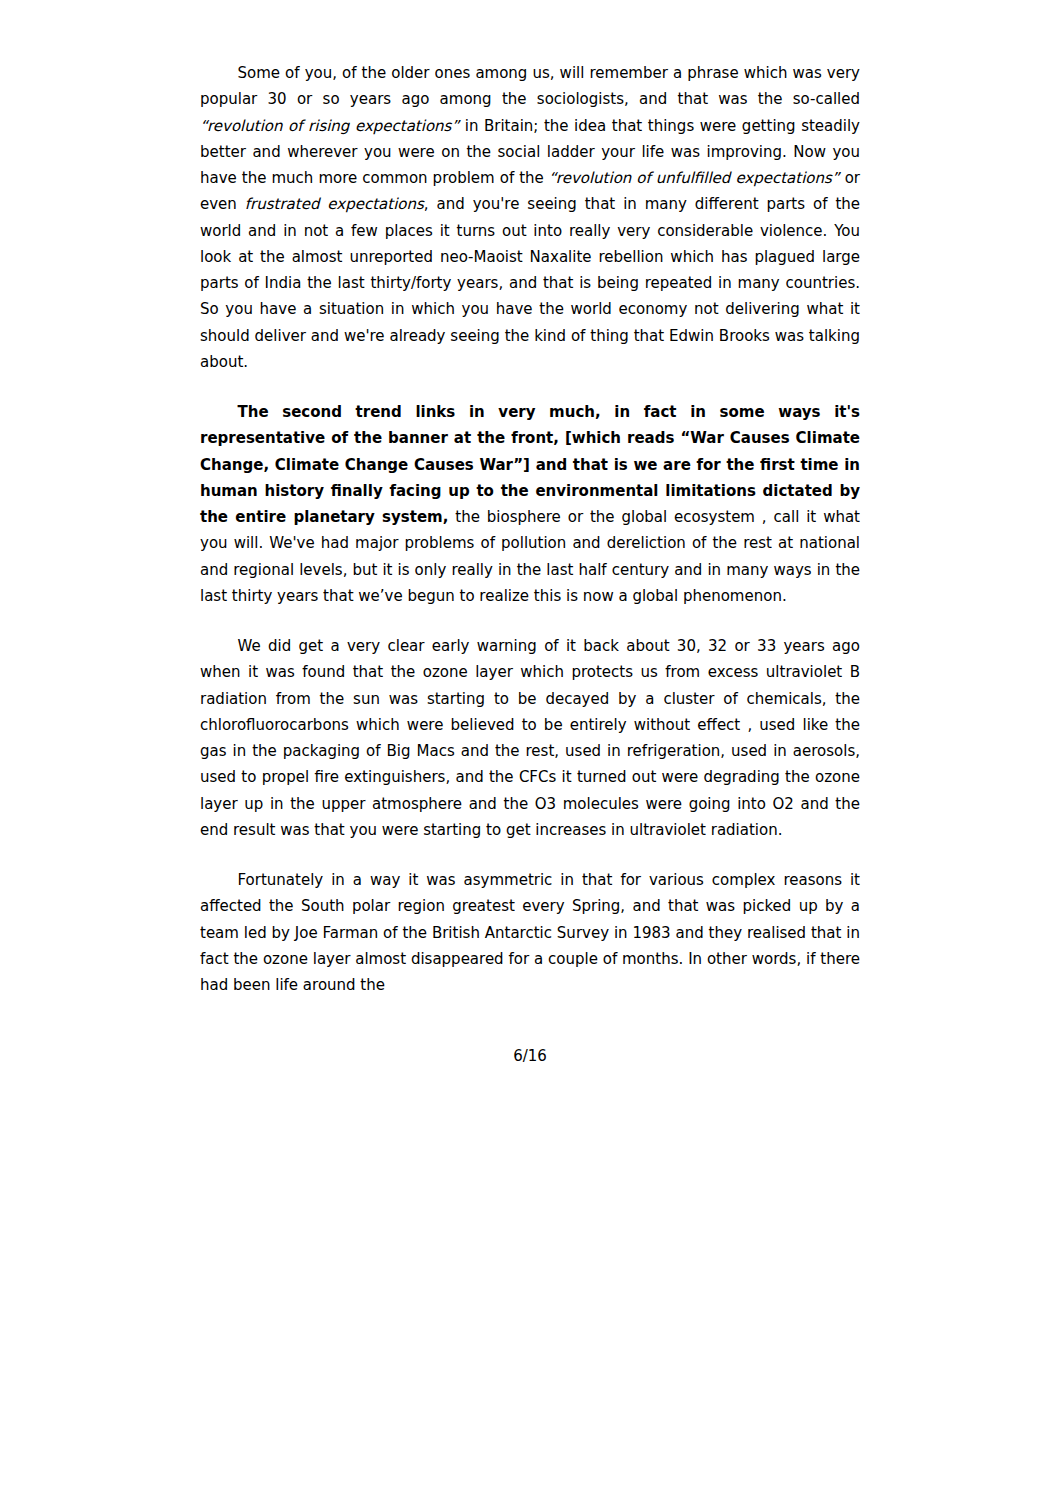Some of you, of the older ones among us, will remember a phrase which was very popular 30 or so years ago among the sociologists, and that was the so-called “revolution of rising expectations” in Britain; the idea that things were getting steadily better and wherever you were on the social ladder your life was improving. Now you have the much more common problem of the “revolution of unfulfilled expectations” or even frustrated expectations, and you're seeing that in many different parts of the world and in not a few places it turns out into really very considerable violence. You look at the almost unreported neo-Maoist Naxalite rebellion which has plagued large parts of India the last thirty/forty years, and that is being repeated in many countries. So you have a situation in which you have the world economy not delivering what it should deliver and we're already seeing the kind of thing that Edwin Brooks was talking about.
The second trend links in very much, in fact in some ways it's representative of the banner at the front, [which reads “War Causes Climate Change, Climate Change Causes War”] and that is we are for the first time in human history finally facing up to the environmental limitations dictated by the entire planetary system, the biosphere or the global ecosystem , call it what you will. We've had major problems of pollution and dereliction of the rest at national and regional levels, but it is only really in the last half century and in many ways in the last thirty years that we’ve begun to realize this is now a global phenomenon.
We did get a very clear early warning of it back about 30, 32 or 33 years ago when it was found that the ozone layer which protects us from excess ultraviolet B radiation from the sun was starting to be decayed by a cluster of chemicals, the chlorofluorocarbons which were believed to be entirely without effect , used like the gas in the packaging of Big Macs and the rest, used in refrigeration, used in aerosols, used to propel fire extinguishers, and the CFCs it turned out were degrading the ozone layer up in the upper atmosphere and the O3 molecules were going into O2 and the end result was that you were starting to get increases in ultraviolet radiation.
Fortunately in a way it was asymmetric in that for various complex reasons it affected the South polar region greatest every Spring, and that was picked up by a team led by Joe Farman of the British Antarctic Survey in 1983 and they realised that in fact the ozone layer almost disappeared for a couple of months. In other words, if there had been life around the
6/16